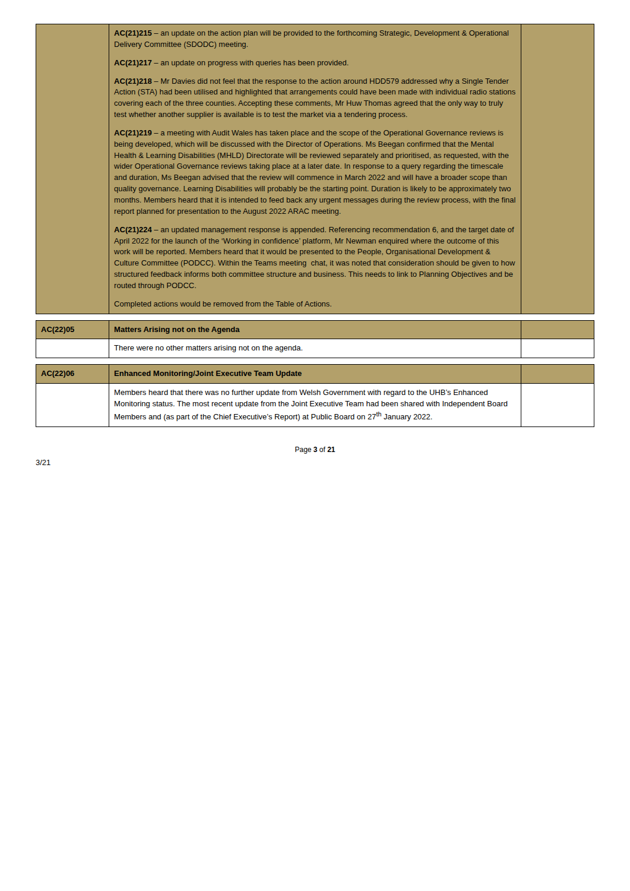| | AC(21)215 – an update on the action plan will be provided to the forthcoming Strategic, Development & Operational Delivery Committee (SDODC) meeting. AC(21)217 – an update on progress with queries has been provided. AC(21)218 – Mr Davies did not feel that the response to the action around HDD579 addressed why a Single Tender Action (STA) had been utilised and highlighted that arrangements could have been made with individual radio stations covering each of the three counties. Accepting these comments, Mr Huw Thomas agreed that the only way to truly test whether another supplier is available is to test the market via a tendering process. AC(21)219 – a meeting with Audit Wales has taken place and the scope of the Operational Governance reviews is being developed, which will be discussed with the Director of Operations. Ms Beegan confirmed that the Mental Health & Learning Disabilities (MHLD) Directorate will be reviewed separately and prioritised, as requested, with the wider Operational Governance reviews taking place at a later date. In response to a query regarding the timescale and duration, Ms Beegan advised that the review will commence in March 2022 and will have a broader scope than quality governance. Learning Disabilities will probably be the starting point. Duration is likely to be approximately two months. Members heard that it is intended to feed back any urgent messages during the review process, with the final report planned for presentation to the August 2022 ARAC meeting. AC(21)224 – an updated management response is appended. Referencing recommendation 6, and the target date of April 2022 for the launch of the ‘Working in confidence’ platform, Mr Newman enquired where the outcome of this work will be reported. Members heard that it would be presented to the People, Organisational Development & Culture Committee (PODCC). Within the Teams meeting chat, it was noted that consideration should be given to how structured feedback informs both committee structure and business. This needs to link to Planning Objectives and be routed through PODCC. Completed actions would be removed from the Table of Actions. | |
| AC(22)05 | Matters Arising not on the Agenda | |
| | There were no other matters arising not on the agenda. | |
| AC(22)06 | Enhanced Monitoring/Joint Executive Team Update | |
| | Members heard that there was no further update from Welsh Government with regard to the UHB’s Enhanced Monitoring status. The most recent update from the Joint Executive Team had been shared with Independent Board Members and (as part of the Chief Executive’s Report) at Public Board on 27 th January 2022. | |
Page 3 of 21
3/21